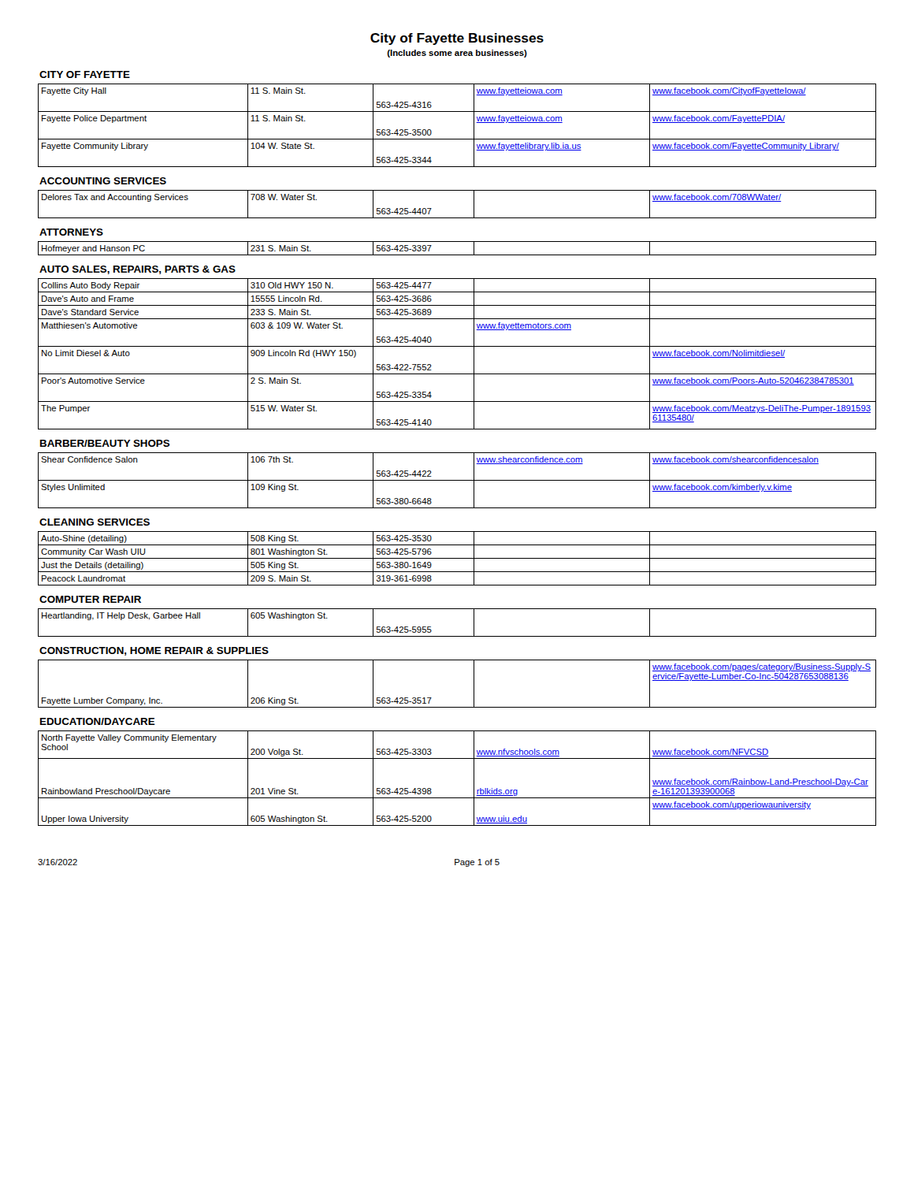City of Fayette Businesses
(Includes some area businesses)
CITY OF FAYETTE
| Fayette City Hall | 11 S. Main St. | 563-425-4316 | www.fayetteiowa.com | www.facebook.com/CityofFayetteIowa/ |
| Fayette Police Department | 11 S. Main St. | 563-425-3500 | www.fayetteiowa.com | www.facebook.com/FayettePDIA/ |
| Fayette Community Library | 104 W. State St. | 563-425-3344 | www.fayettelibrary.lib.ia.us | www.facebook.com/FayetteCommunity Library/ |
ACCOUNTING SERVICES
| Delores Tax and Accounting Services | 708 W. Water St. | 563-425-4407 | | www.facebook.com/708WWater/ |
ATTORNEYS
| Hofmeyer and Hanson PC | 231 S. Main St. | 563-425-3397 | | |
AUTO SALES, REPAIRS, PARTS & GAS
| Collins Auto Body Repair | 310 Old HWY 150 N. | 563-425-4477 | | |
| Dave's Auto and Frame | 15555 Lincoln Rd. | 563-425-3686 | | |
| Dave's Standard Service | 233 S. Main St. | 563-425-3689 | | |
| Matthiesen's Automotive | 603 & 109 W. Water St. | 563-425-4040 | www.fayettemotors.com | |
| No Limit Diesel & Auto | 909 Lincoln Rd (HWY 150) | 563-422-7552 | | www.facebook.com/Nolimitdiesel/ |
| Poor's Automotive Service | 2 S. Main St. | 563-425-3354 | | www.facebook.com/Poors-Auto-520462384785301 |
| The Pumper | 515 W. Water St. | 563-425-4140 | | www.facebook.com/Meatzys-DeliThe-Pumper-189159361135480/ |
BARBER/BEAUTY SHOPS
| Shear Confidence Salon | 106 7th St. | 563-425-4422 | www.shearconfidence.com | www.facebook.com/shearconfidencesalon |
| Styles Unlimited | 109 King St. | 563-380-6648 | | www.facebook.com/kimberly.v.kime |
CLEANING SERVICES
| Auto-Shine (detailing) | 508 King St. | 563-425-3530 | | |
| Community Car Wash UIU | 801 Washington St. | 563-425-5796 | | |
| Just the Details (detailing) | 505 King St. | 563-380-1649 | | |
| Peacock Laundromat | 209 S. Main St. | 319-361-6998 | | |
COMPUTER REPAIR
| Heartlanding, IT Help Desk, Garbee Hall | 605 Washington St. | 563-425-5955 | | |
CONSTRUCTION, HOME REPAIR & SUPPLIES
| Fayette Lumber Company, Inc. | 206 King St. | 563-425-3517 | | www.facebook.com/pages/category/Business-Supply-Service/Fayette-Lumber-Co-Inc-504287653088136 |
EDUCATION/DAYCARE
| North Fayette Valley Community Elementary School | 200 Volga St. | 563-425-3303 | www.nfvschools.com | www.facebook.com/NFVCSD |
| Rainbowland Preschool/Daycare | 201 Vine St. | 563-425-4398 | rblkids.org | www.facebook.com/Rainbow-Land-Preschool-Day-Care-161201393900068 |
| Upper Iowa University | 605 Washington St. | 563-425-5200 | www.uiu.edu | www.facebook.com/upperiowauniversity |
3/16/2022 Page 1 of 5